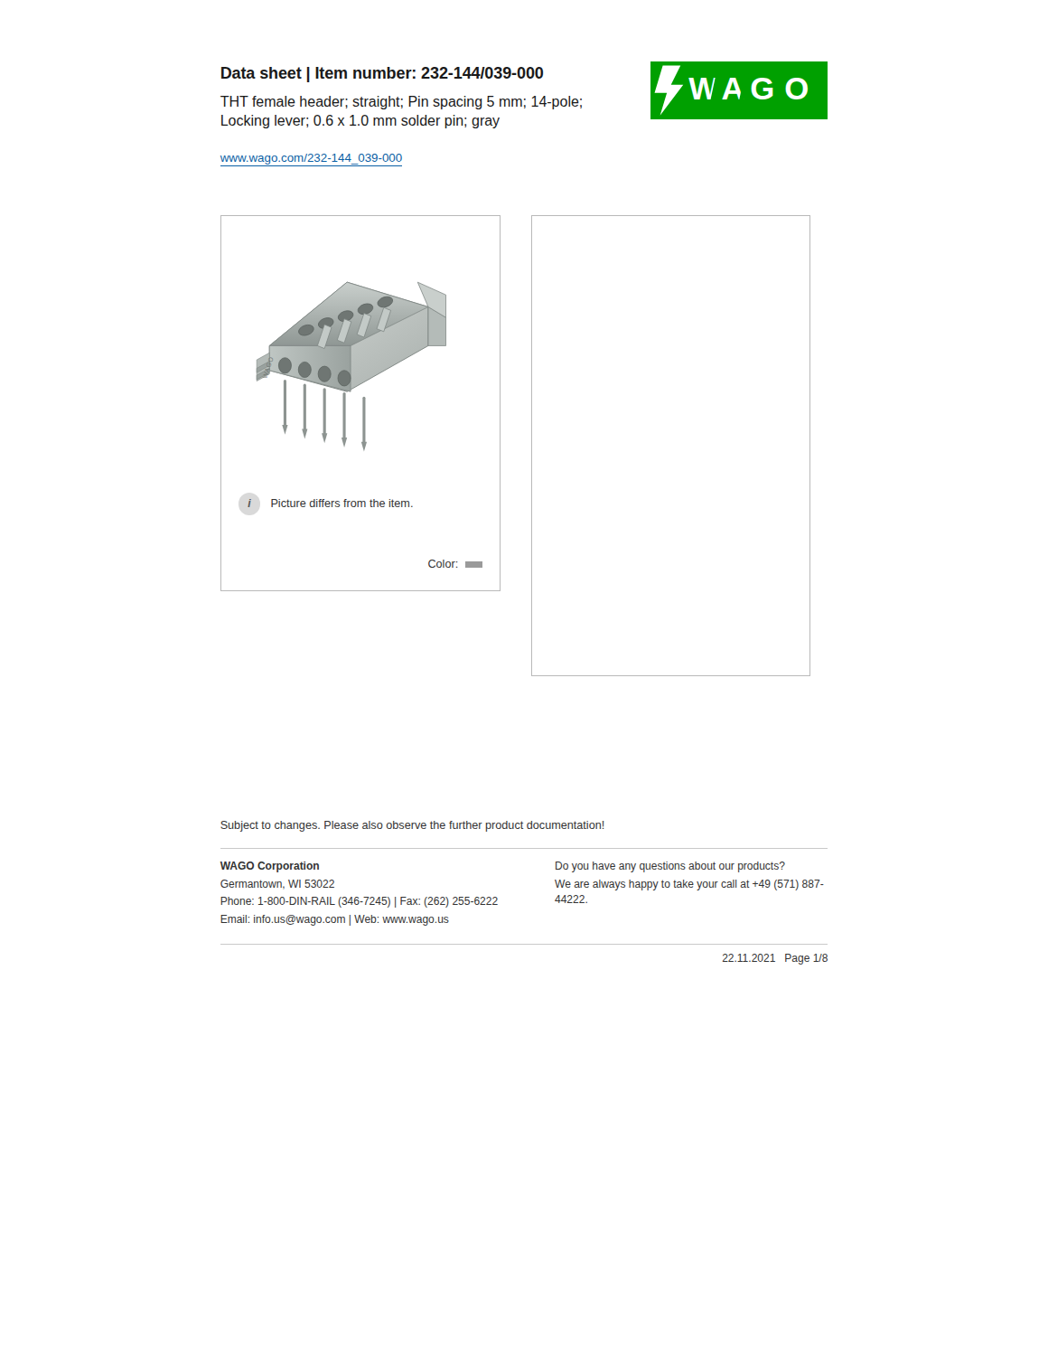Data sheet | Item number: 232-144/039-000
THT female header; straight; Pin spacing 5 mm; 14-pole; Locking lever; 0.6 x 1.0 mm solder pin; gray
www.wago.com/232-144_039-000
W A G O
WAGO
i Picture differs from the item.
Color:
Subject to changes. Please also observe the further product documentation!
WAGO Corporation
Germantown, WI 53022
Phone: 1-800-DIN-RAIL (346-7245) | Fax: (262) 255-6222
Email: info.us@wago.com | Web: www.wago.us
Do you have any questions about our products?
We are always happy to take your call at +49 (571) 887-44222.
22.11.2021 Page 1/8